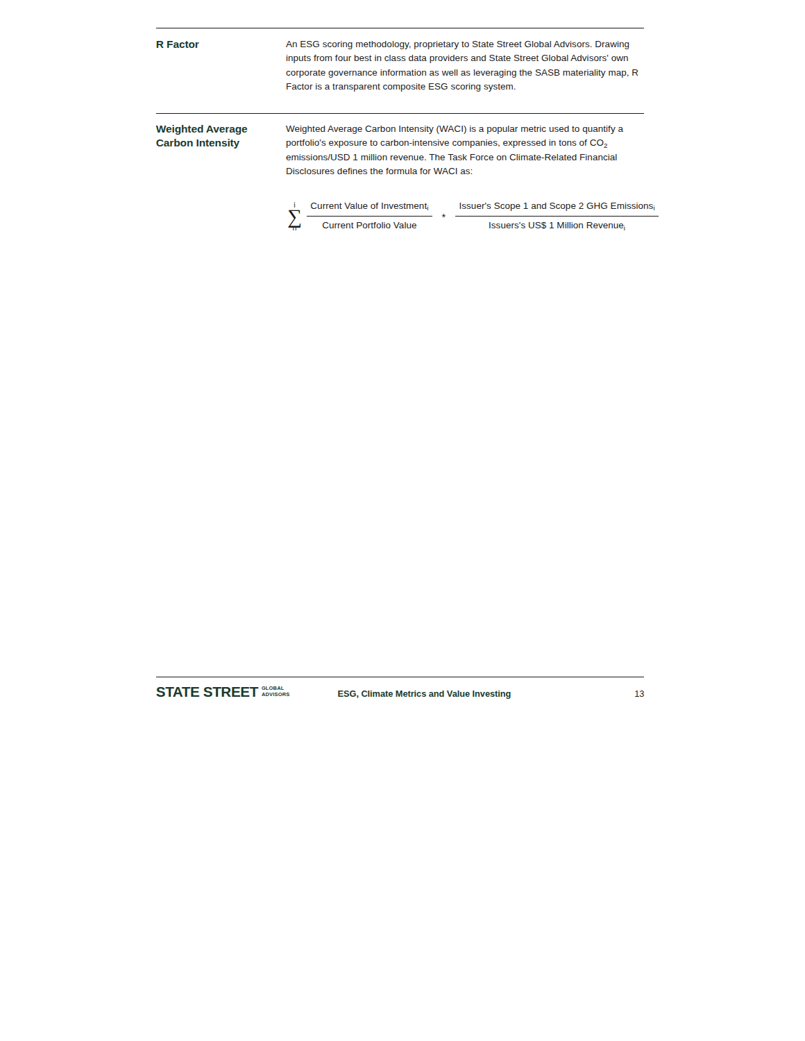R Factor
An ESG scoring methodology, proprietary to State Street Global Advisors. Drawing inputs from four best in class data providers and State Street Global Advisors' own corporate governance information as well as leveraging the SASB materiality map, R Factor is a transparent composite ESG scoring system.
Weighted Average
Carbon Intensity
Weighted Average Carbon Intensity (WACI) is a popular metric used to quantify a portfolio's exposure to carbon-intensive companies, expressed in tons of CO2 emissions/USD 1 million revenue. The Task Force on Climate-Related Financial Disclosures defines the formula for WACI as:
i ∑ n
Current Value of Investmenti
Current Portfolio Value
*
Issuer's Scope 1 and Scope 2 GHG Emissionsi
Issuers's US$ 1 Million Revenuei
STATE STREET GLOBAL ADVISORS
ESG, Climate Metrics and Value Investing
13